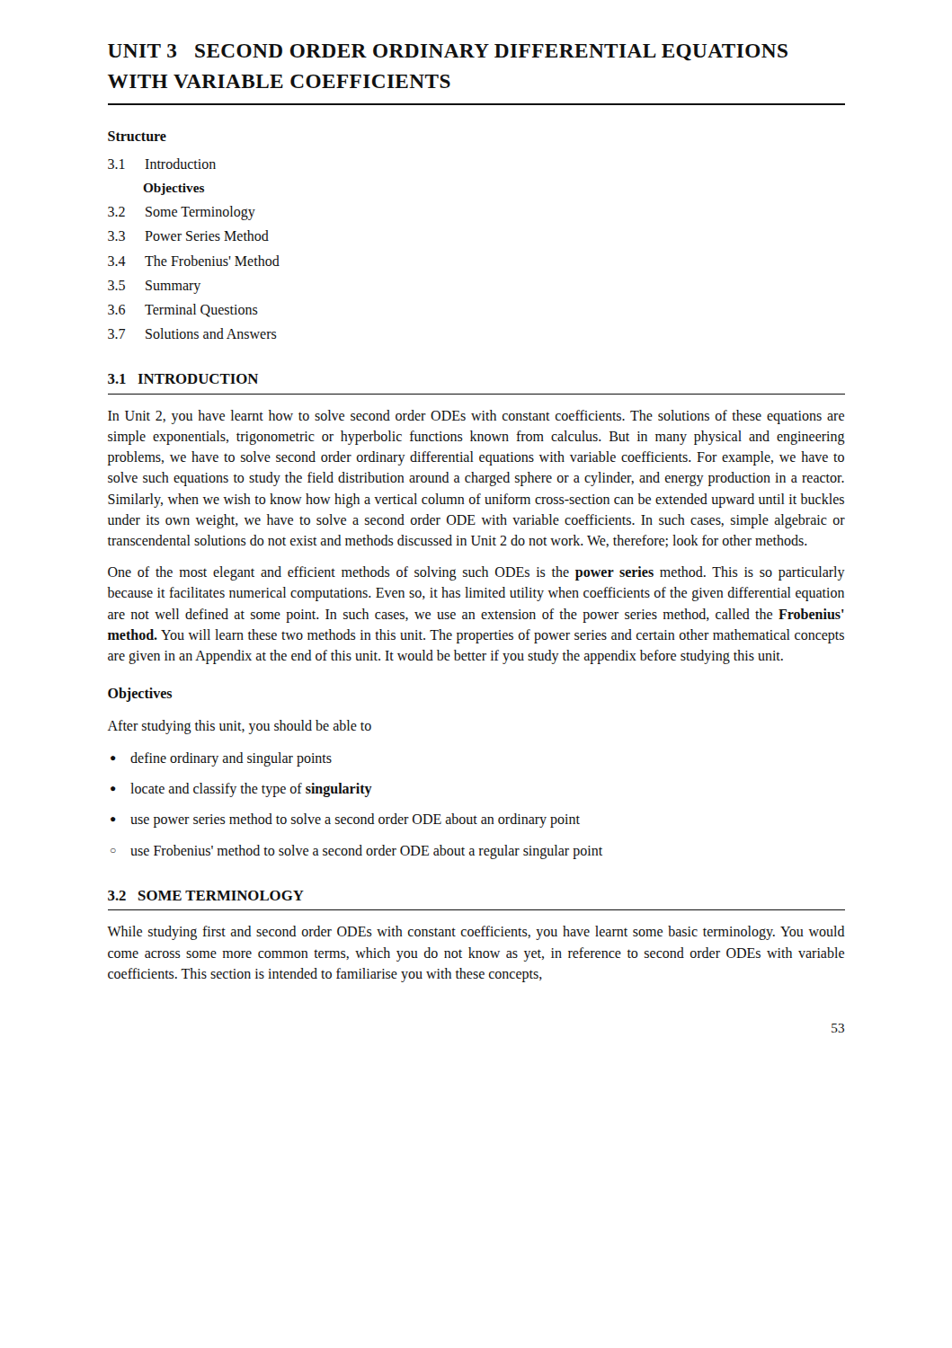Unit 3 Second Order Ordinary Differential Equations with Variable Coefficients
Structure
3.1 Introduction
Objectives
3.2 Some Terminology
3.3 Power Series Method
3.4 The Frobenius' Method
3.5 Summary
3.6 Terminal Questions
3.7 Solutions and Answers
3.1 INTRODUCTION
In Unit 2, you have learnt how to solve second order ODEs with constant coefficients. The solutions of these equations are simple exponentials, trigonometric or hyperbolic functions known from calculus. But in many physical and engineering problems, we have to solve second order ordinary differential equations with variable coefficients. For example, we have to solve such equations to study the field distribution around a charged sphere or a cylinder, and energy production in a reactor. Similarly, when we wish to know how high a vertical column of uniform cross-section can be extended upward until it buckles under its own weight, we have to solve a second order ODE with variable coefficients. In such cases, simple algebraic or transcendental solutions do not exist and methods discussed in Unit 2 do not work. We, therefore; look for other methods.
One of the most elegant and efficient methods of solving such ODEs is the power series method. This is so particularly because it facilitates numerical computations. Even so, it has limited utility when coefficients of the given differential equation are not well defined at some point. In such cases, we use an extension of the power series method, called the Frobenius' method. You will learn these two methods in this unit. The properties of power series and certain other mathematical concepts are given in an Appendix at the end of this unit. It would be better if you study the appendix before studying this unit.
Objectives
After studying this unit, you should be able to
define ordinary and singular points
locate and classify the type of singularity
use power series method to solve a second order ODE about an ordinary point
use Frobenius' method to solve a second order ODE about a regular singular point
3.2 SOME TERMINOLOGY
While studying first and second order ODEs with constant coefficients, you have learnt some basic terminology. You would come across some more common terms, which you do not know as yet, in reference to second order ODEs with variable coefficients. This section is intended to familiarise you with these concepts,
53